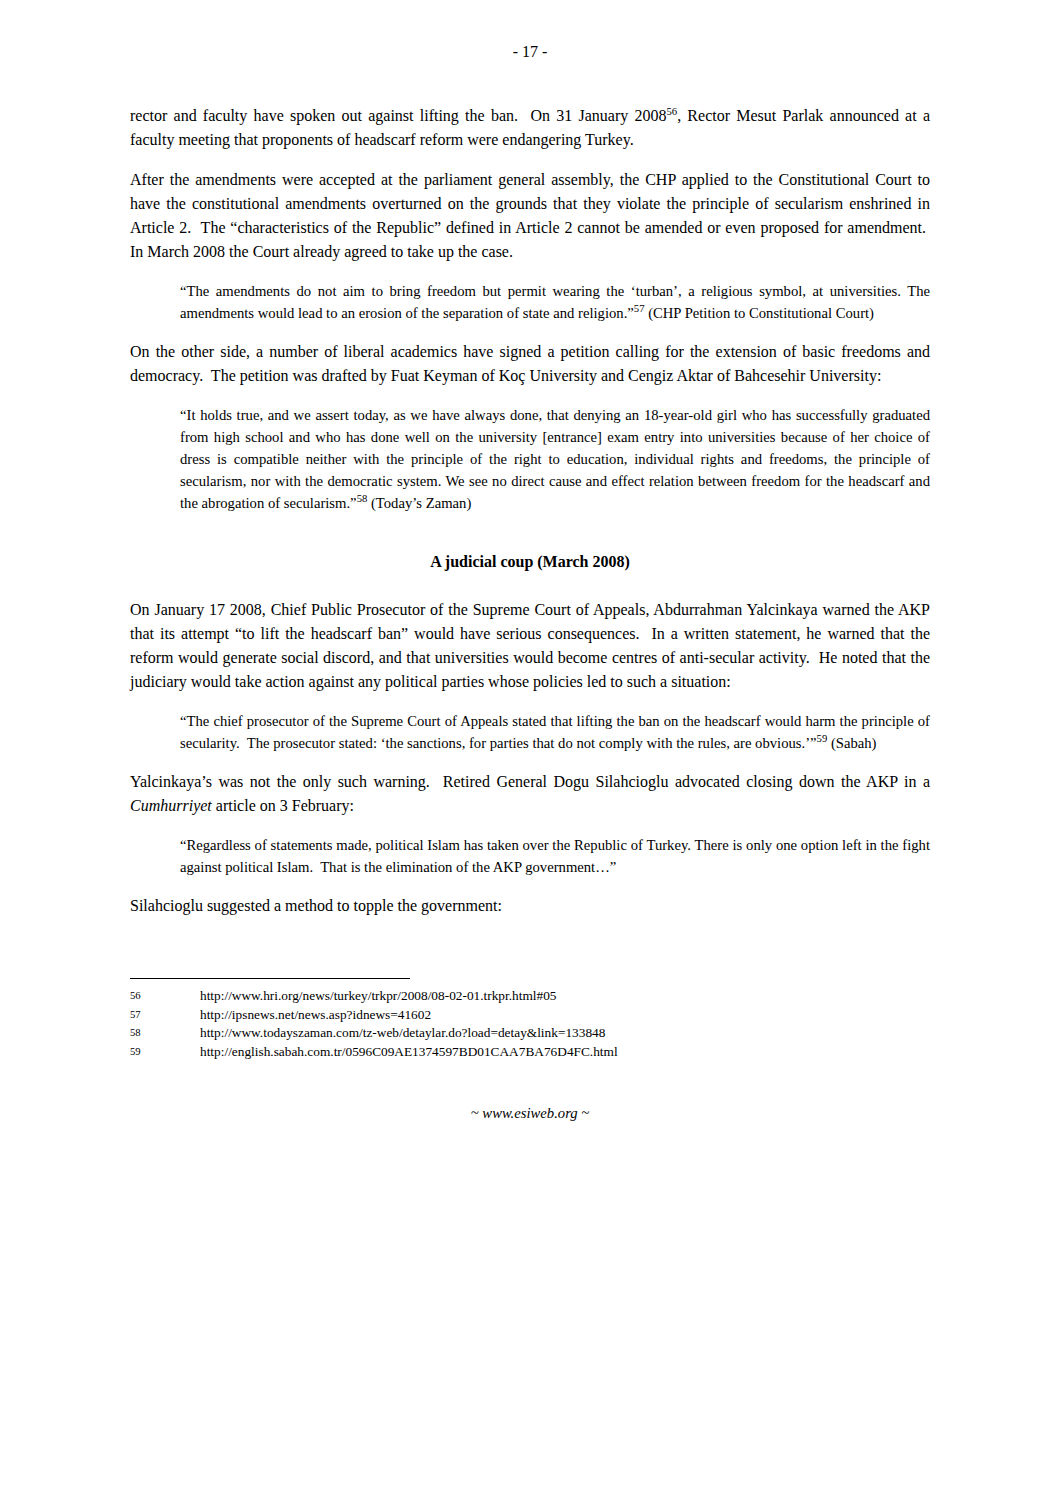- 17 -
rector and faculty have spoken out against lifting the ban. On 31 January 200856, Rector Mesut Parlak announced at a faculty meeting that proponents of headscarf reform were endangering Turkey.
After the amendments were accepted at the parliament general assembly, the CHP applied to the Constitutional Court to have the constitutional amendments overturned on the grounds that they violate the principle of secularism enshrined in Article 2. The “characteristics of the Republic” defined in Article 2 cannot be amended or even proposed for amendment. In March 2008 the Court already agreed to take up the case.
“The amendments do not aim to bring freedom but permit wearing the ‘turban’, a religious symbol, at universities. The amendments would lead to an erosion of the separation of state and religion.”57 (CHP Petition to Constitutional Court)
On the other side, a number of liberal academics have signed a petition calling for the extension of basic freedoms and democracy. The petition was drafted by Fuat Keyman of Koç University and Cengiz Aktar of Bahcesehir University:
“It holds true, and we assert today, as we have always done, that denying an 18-year-old girl who has successfully graduated from high school and who has done well on the university [entrance] exam entry into universities because of her choice of dress is compatible neither with the principle of the right to education, individual rights and freedoms, the principle of secularism, nor with the democratic system. We see no direct cause and effect relation between freedom for the headscarf and the abrogation of secularism.”58 (Today’s Zaman)
A judicial coup (March 2008)
On January 17 2008, Chief Public Prosecutor of the Supreme Court of Appeals, Abdurrahman Yalcinkaya warned the AKP that its attempt “to lift the headscarf ban” would have serious consequences. In a written statement, he warned that the reform would generate social discord, and that universities would become centres of anti-secular activity. He noted that the judiciary would take action against any political parties whose policies led to such a situation:
“The chief prosecutor of the Supreme Court of Appeals stated that lifting the ban on the headscarf would harm the principle of secularity. The prosecutor stated: ‘the sanctions, for parties that do not comply with the rules, are obvious.’”59 (Sabah)
Yalcinkaya’s was not the only such warning. Retired General Dogu Silahcioglu advocated closing down the AKP in a Cumhurriyet article on 3 February:
“Regardless of statements made, political Islam has taken over the Republic of Turkey. There is only one option left in the fight against political Islam. That is the elimination of the AKP government…”
Silahcioglu suggested a method to topple the government:
| 56 | http://www.hri.org/news/turkey/trkpr/2008/08-02-01.trkpr.html#05 |
| 57 | http://ipsnews.net/news.asp?idnews=41602 |
| 58 | http://www.todayszaman.com/tz-web/detaylar.do?load=detay&link=133848 |
| 59 | http://english.sabah.com.tr/0596C09AE1374597BD01CAA7BA76D4FC.html |
~ www.esiweb.org ~